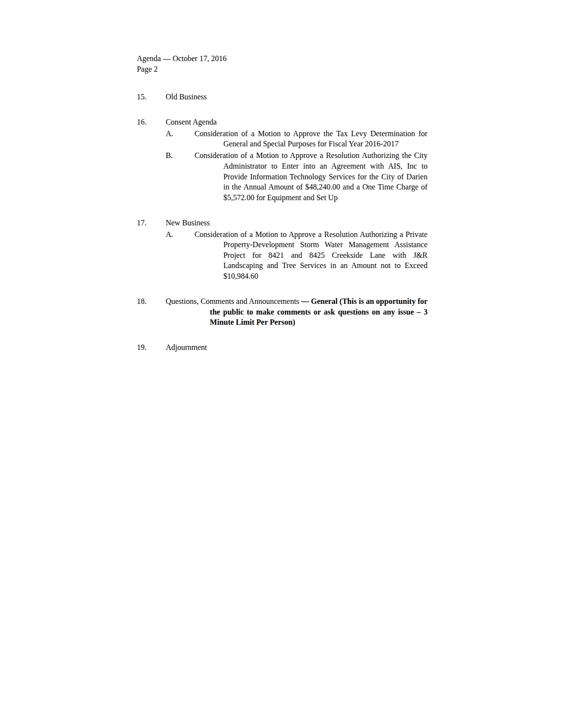Agenda — October 17, 2016
Page 2
15.
Old Business
16.
Consent Agenda
A.
Consideration of a Motion to Approve the Tax Levy Determination for General and Special Purposes for Fiscal Year 2016-2017
B.
Consideration of a Motion to Approve a Resolution Authorizing the City Administrator to Enter into an Agreement with AIS, Inc to Provide Information Technology Services for the City of Darien in the Annual Amount of $48,240.00 and a One Time Charge of $5,572.00 for Equipment and Set Up
17.
New Business
A.
Consideration of a Motion to Approve a Resolution Authorizing a Private Property-Development Storm Water Management Assistance Project for 8421 and 8425 Creekside Lane with J&R Landscaping and Tree Services in an Amount not to Exceed $10,984.60
18.
Questions, Comments and Announcements — General (This is an opportunity for the public to make comments or ask questions on any issue – 3 Minute Limit Per Person)
19.
Adjournment